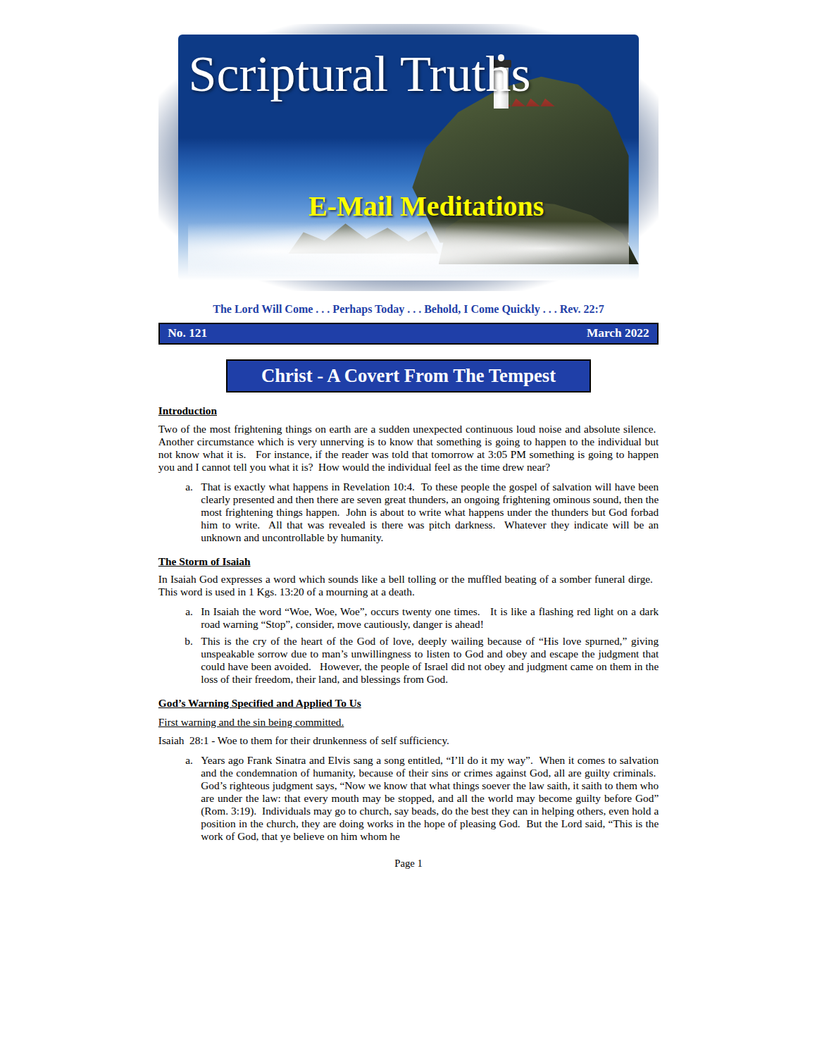Scriptural Truths
E-Mail Meditations
The Lord Will Come . . . Perhaps Today . . . Behold, I Come Quickly . . . Rev. 22:7
No. 121 March 2022
Christ - A Covert From The Tempest
Introduction
Two of the most frightening things on earth are a sudden unexpected continuous loud noise and absolute silence. Another circumstance which is very unnerving is to know that something is going to happen to the individual but not know what it is. For instance, if the reader was told that tomorrow at 3:05 PM something is going to happen you and I cannot tell you what it is? How would the individual feel as the time drew near?
That is exactly what happens in Revelation 10:4. To these people the gospel of salvation will have been clearly presented and then there are seven great thunders, an ongoing frightening ominous sound, then the most frightening things happen. John is about to write what happens under the thunders but God forbad him to write. All that was revealed is there was pitch darkness. Whatever they indicate will be an unknown and uncontrollable by humanity.
The Storm of Isaiah
In Isaiah God expresses a word which sounds like a bell tolling or the muffled beating of a somber funeral dirge. This word is used in 1 Kgs. 13:20 of a mourning at a death.
In Isaiah the word “Woe, Woe, Woe”, occurs twenty one times. It is like a flashing red light on a dark road warning “Stop”, consider, move cautiously, danger is ahead!
This is the cry of the heart of the God of love, deeply wailing because of “His love spurned,” giving unspeakable sorrow due to man’s unwillingness to listen to God and obey and escape the judgment that could have been avoided. However, the people of Israel did not obey and judgment came on them in the loss of their freedom, their land, and blessings from God.
God’s Warning Specified and Applied To Us
First warning and the sin being committed.
Isaiah 28:1 - Woe to them for their drunkenness of self sufficiency.
Years ago Frank Sinatra and Elvis sang a song entitled, “I’ll do it my way”. When it comes to salvation and the condemnation of humanity, because of their sins or crimes against God, all are guilty criminals. God’s righteous judgment says, “Now we know that what things soever the law saith, it saith to them who are under the law: that every mouth may be stopped, and all the world may become guilty before God” (Rom. 3:19). Individuals may go to church, say beads, do the best they can in helping others, even hold a position in the church, they are doing works in the hope of pleasing God. But the Lord said, “This is the work of God, that ye believe on him whom he
Page 1